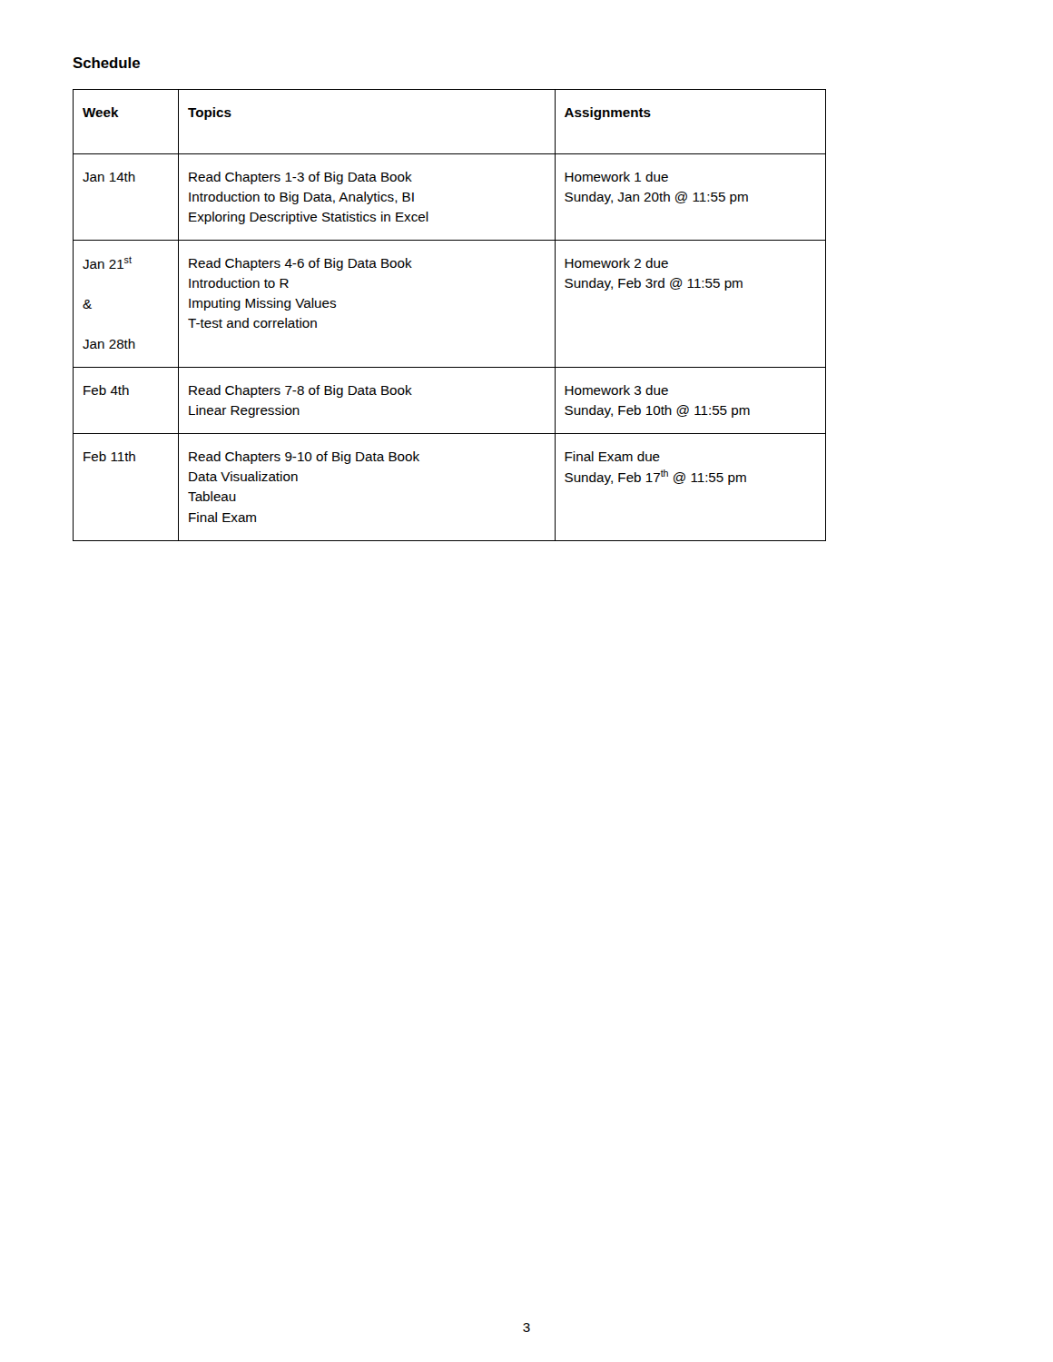Schedule
| Week | Topics | Assignments |
| --- | --- | --- |
| Jan 14th | Read Chapters 1-3 of Big Data Book Introduction to Big Data, Analytics, BI Exploring Descriptive Statistics in Excel | Homework 1 due Sunday, Jan 20th @ 11:55 pm |
| Jan 21 st & Jan 28th | Read Chapters 4-6 of Big Data Book Introduction to R Imputing Missing Values T-test and correlation | Homework 2 due Sunday, Feb 3rd @ 11:55 pm |
| Feb 4th | Read Chapters 7-8 of Big Data Book Linear Regression | Homework 3 due Sunday, Feb 10th @ 11:55 pm |
| Feb 11th | Read Chapters 9-10 of Big Data Book Data Visualization Tableau Final Exam | Final Exam due Sunday, Feb 17 th @ 11:55 pm |
3